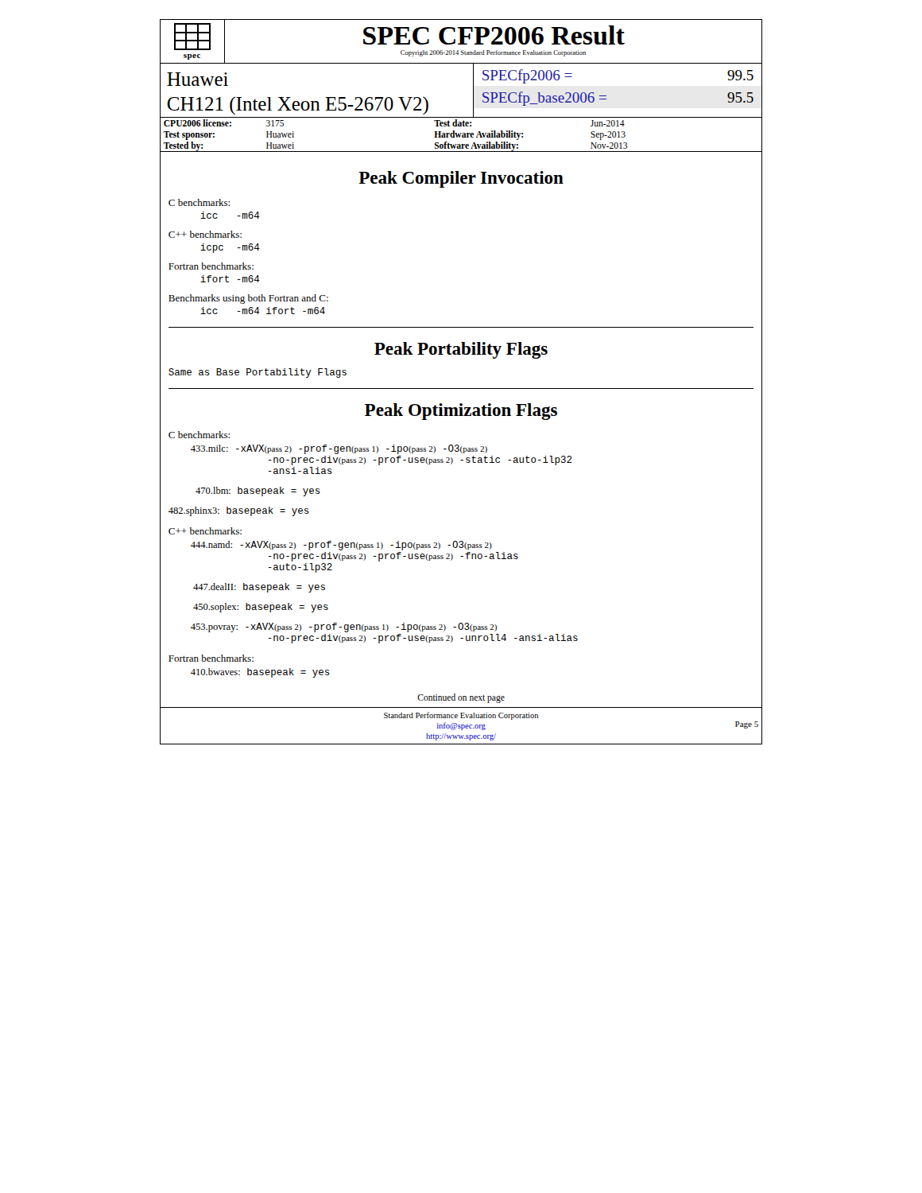spec
SPEC CFP2006 Result
Copyright 2006-2014 Standard Performance Evaluation Corporation
Huawei
CH121 (Intel Xeon E5-2670 V2)
SPECfp2006 =
99.5
SPECfp_base2006 =
95.5
| CPU2006 license: | 3175 | Test date: | Jun-2014 |
| Test sponsor: | Huawei | Hardware Availability: | Sep-2013 |
| Tested by: | Huawei | Software Availability: | Nov-2013 |
Peak Compiler Invocation
C benchmarks:
icc -m64
C++ benchmarks:
icpc -m64
Fortran benchmarks:
ifort -m64
Benchmarks using both Fortran and C:
icc -m64 ifort -m64
Peak Portability Flags
Same as Base Portability Flags
Peak Optimization Flags
C benchmarks:
433.milc: -xAVX(pass 2) -prof-gen(pass 1) -ipo(pass 2) -O3(pass 2)
-no-prec-div(pass 2) -prof-use(pass 2) -static -auto-ilp32
-ansi-alias
470.lbm: basepeak = yes
482.sphinx3: basepeak = yes
C++ benchmarks:
444.namd: -xAVX(pass 2) -prof-gen(pass 1) -ipo(pass 2) -O3(pass 2)
-no-prec-div(pass 2) -prof-use(pass 2) -fno-alias
-auto-ilp32
447.dealII: basepeak = yes
450.soplex: basepeak = yes
453.povray: -xAVX(pass 2) -prof-gen(pass 1) -ipo(pass 2) -O3(pass 2)
-no-prec-div(pass 2) -prof-use(pass 2) -unroll4 -ansi-alias
Fortran benchmarks:
410.bwaves: basepeak = yes
Continued on next page
Standard Performance Evaluation Corporation
info@spec.org
http://www.spec.org/
Page 5